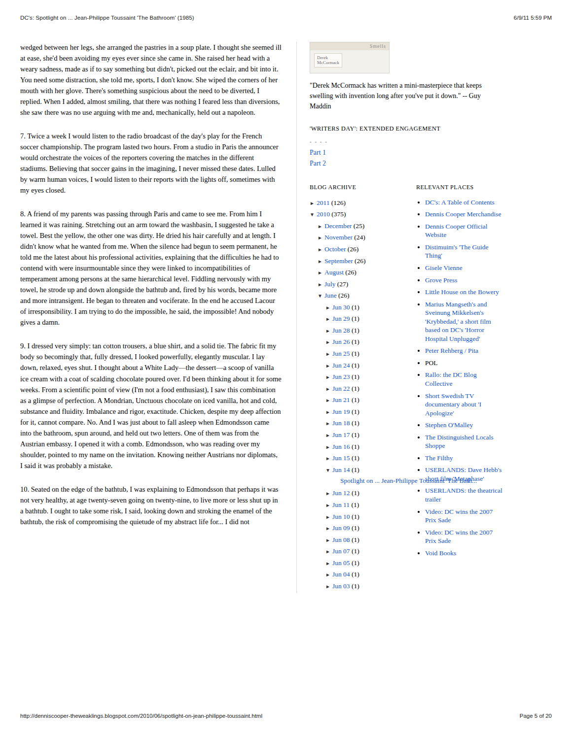DC's: Spotlight on ... Jean-Philippe Toussaint 'The Bathroom' (1985)
6/9/11 5:59 PM
wedged between her legs, she arranged the pastries in a soup plate. I thought she seemed ill at ease, she'd been avoiding my eyes ever since she came in. She raised her head with a weary sadness, made as if to say something but didn't, picked out the eclair, and bit into it. You need some distraction, she told me, sports, I don't know. She wiped the corners of her mouth with her glove. There's something suspicious about the need to be diverted, I replied. When I added, almost smiling, that there was nothing I feared less than diversions, she saw there was no use arguing with me and, mechanically, held out a napoleon.
7. Twice a week I would listen to the radio broadcast of the day's play for the French soccer championship. The program lasted two hours. From a studio in Paris the announcer would orchestrate the voices of the reporters covering the matches in the different stadiums. Believing that soccer gains in the imagining, I never missed these dates. Lulled by warm human voices, I would listen to their reports with the lights off, sometimes with my eyes closed.
8. A friend of my parents was passing through Paris and came to see me. From him I learned it was raining. Stretching out an arm toward the washbasin, I suggested he take a towel. Best the yellow, the other one was dirty. He dried his hair carefully and at length. I didn't know what he wanted from me. When the silence had begun to seem permanent, he told me the latest about his professional activities, explaining that the difficulties he had to contend with were insurmountable since they were linked to incompatibilities of temperament among persons at the same hierarchical level. Fiddling nervously with my towel, he strode up and down alongside the bathtub and, fired by his words, became more and more intransigent. He began to threaten and vociferate. In the end he accused Lacour of irresponsibility. I am trying to do the impossible, he said, the impossible! And nobody gives a damn.
9. I dressed very simply: tan cotton trousers, a blue shirt, and a solid tie. The fabric fit my body so becomingly that, fully dressed, I looked powerfully, elegantly muscular. I lay down, relaxed, eyes shut. I thought about a White Lady—the dessert—a scoop of vanilla ice cream with a coat of scalding chocolate poured over. I'd been thinking about it for some weeks. From a scientific point of view (I'm not a food enthusiast), I saw this combination as a glimpse of perfection. A Mondrian, Unctuous chocolate on iced vanilla, hot and cold, substance and fluidity. Imbalance and rigor, exactitude. Chicken, despite my deep affection for it, cannot compare. No. And I was just about to fall asleep when Edmondsson came into the bathroom, spun around, and held out two letters. One of them was from the Austrian embassy. I opened it with a comb. Edmondsson, who was reading over my shoulder, pointed to my name on the invitation. Knowing neither Austrians nor diplomats, I said it was probably a mistake.
10. Seated on the edge of the bathtub, I was explaining to Edmondsson that perhaps it was not very healthy, at age twenty-seven going on twenty-nine, to live more or less shut up in a bathtub. I ought to take some risk, I said, looking down and stroking the enamel of the bathtub, the risk of compromising the quietude of my abstract life for... I did not
Smells
Derek
McCormack
"Derek McCormack has written a mini-masterpiece that keeps swelling with invention long after you've put it down." -- Guy Maddin
'WRITERS DAY': EXTENDED ENGAGEMENT
- - - -
Part 1 Part 2
BLOG ARCHIVE
►2011 (126)
▼2010 (375)
►December (25)
►November (24)
►October (26)
►September (26)
►August (26)
►July (27)
▼June (26)
►Jun 30 (1)
►Jun 29 (1)
►Jun 28 (1)
►Jun 26 (1)
►Jun 25 (1)
►Jun 24 (1)
►Jun 23 (1)
►Jun 22 (1)
►Jun 21 (1)
►Jun 19 (1)
►Jun 18 (1)
►Jun 17 (1)
►Jun 16 (1)
►Jun 15 (1)
▼Jun 14 (1)
Spotlight on ... Jean-Philippe Toussaint 'The Bath...
►Jun 12 (1)
►Jun 11 (1)
►Jun 10 (1)
►Jun 09 (1)
►Jun 08 (1)
►Jun 07 (1)
►Jun 05 (1)
►Jun 04 (1)
►Jun 03 (1)
RELEVANT PLACES
DC's: A Table of Contents
Dennis Cooper Merchandise
Dennis Cooper Official Website
Distimuim's 'The Guide Thing'
Gisele Vienne
Grove Press
Little House on the Bowery
Marius Mangseth's and Sveinung Mikkelsen's 'Krybbedad,' a short film based on DC's 'Horror Hospital Unplugged'
Peter Rehberg / Pita
POL
Rallo: the DC Blog Collective
Short Swedish TV documentary about 'I Apologize'
Stephen O'Malley
The Distinguished Locals Shoppe
The Filthy
USERLANDS: Dave Hebb's short film 'Metaphase'
USERLANDS: the theatrical trailer
Video: DC wins the 2007 Prix Sade
Video: DC wins the 2007 Prix Sade
Void Books
http://denniscooper-theweaklings.blogspot.com/2010/06/spotlight-on-jean-philippe-toussaint.html
Page 5 of 20